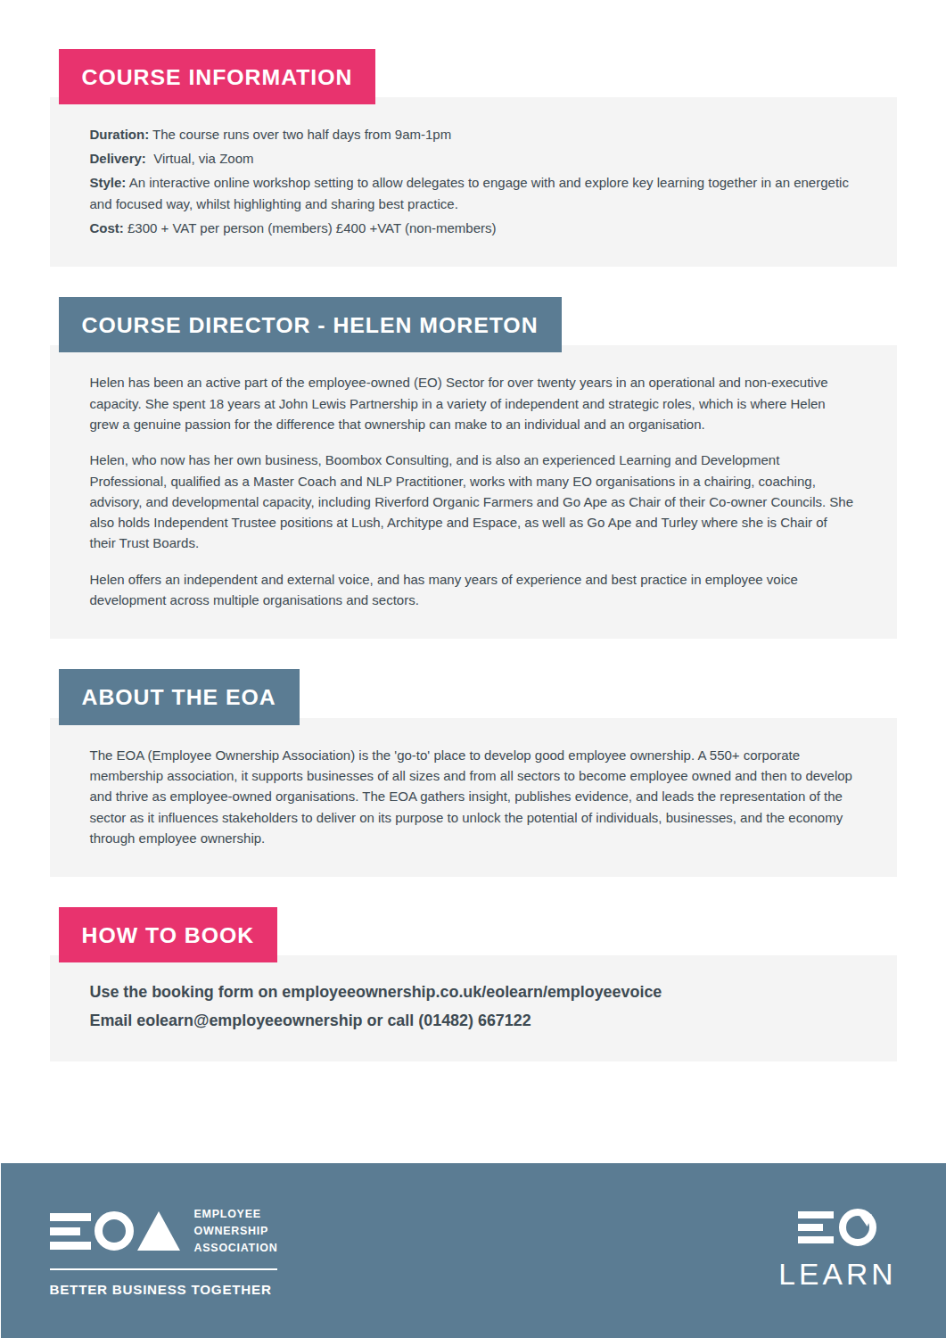Course Information
Duration: The course runs over two half days from 9am-1pm
Delivery: Virtual, via Zoom
Style: An interactive online workshop setting to allow delegates to engage with and explore key learning together in an energetic and focused way, whilst highlighting and sharing best practice.
Cost: £300 + VAT per person (members) £400 +VAT (non-members)
Course Director - Helen Moreton
Helen has been an active part of the employee-owned (EO) Sector for over twenty years in an operational and non-executive capacity. She spent 18 years at John Lewis Partnership in a variety of independent and strategic roles, which is where Helen grew a genuine passion for the difference that ownership can make to an individual and an organisation.
Helen, who now has her own business, Boombox Consulting, and is also an experienced Learning and Development Professional, qualified as a Master Coach and NLP Practitioner, works with many EO organisations in a chairing, coaching, advisory, and developmental capacity, including Riverford Organic Farmers and Go Ape as Chair of their Co-owner Councils. She also holds Independent Trustee positions at Lush, Architype and Espace, as well as Go Ape and Turley where she is Chair of their Trust Boards.
Helen offers an independent and external voice, and has many years of experience and best practice in employee voice development across multiple organisations and sectors.
About the EOA
The EOA (Employee Ownership Association) is the 'go-to' place to develop good employee ownership. A 550+ corporate membership association, it supports businesses of all sizes and from all sectors to become employee owned and then to develop and thrive as employee-owned organisations. The EOA gathers insight, publishes evidence, and leads the representation of the sector as it influences stakeholders to deliver on its purpose to unlock the potential of individuals, businesses, and the economy through employee ownership.
How to Book
Use the booking form on employeeownership.co.uk/eolearn/employeevoice
Email eolearn@employeeownership or call (01482) 667122
Employee
Ownership
Association
Better Business Together
LEARN